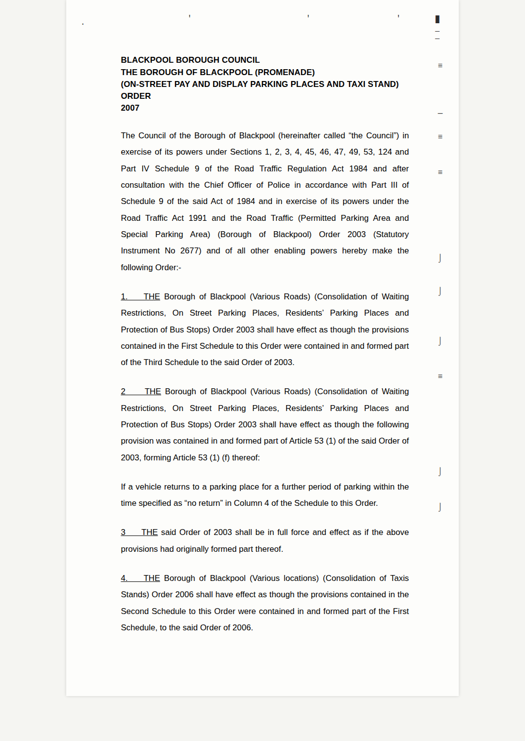▮ — —
≡
—
≡
≡
⌡
⌡
⌡
≡
⌡
⌡
·
′
′
′
BLACKPOOL BOROUGH COUNCIL
THE BOROUGH OF BLACKPOOL (PROMENADE)
(ON-STREET PAY AND DISPLAY PARKING PLACES AND TAXI STAND) ORDER
2007
The Council of the Borough of Blackpool (hereinafter called “the Council”) in exercise of its powers under Sections 1, 2, 3, 4, 45, 46, 47, 49, 53, 124 and Part IV Schedule 9 of the Road Traffic Regulation Act 1984 and after consultation with the Chief Officer of Police in accordance with Part III of Schedule 9 of the said Act of 1984 and in exercise of its powers under the Road Traffic Act 1991 and the Road Traffic (Permitted Parking Area and Special Parking Area) (Borough of Blackpool) Order 2003 (Statutory Instrument No 2677) and of all other enabling powers hereby make the following Order:-
1. THE Borough of Blackpool (Various Roads) (Consolidation of Waiting Restrictions, On Street Parking Places, Residents’ Parking Places and Protection of Bus Stops) Order 2003 shall have effect as though the provisions contained in the First Schedule to this Order were contained in and formed part of the Third Schedule to the said Order of 2003.
2 THE Borough of Blackpool (Various Roads) (Consolidation of Waiting Restrictions, On Street Parking Places, Residents’ Parking Places and Protection of Bus Stops) Order 2003 shall have effect as though the following provision was contained in and formed part of Article 53 (1) of the said Order of 2003, forming Article 53 (1) (f) thereof:
If a vehicle returns to a parking place for a further period of parking within the time specified as “no return” in Column 4 of the Schedule to this Order.
3 THE said Order of 2003 shall be in full force and effect as if the above provisions had originally formed part thereof.
4. THE Borough of Blackpool (Various locations) (Consolidation of Taxis Stands) Order 2006 shall have effect as though the provisions contained in the Second Schedule to this Order were contained in and formed part of the First Schedule, to the said Order of 2006.